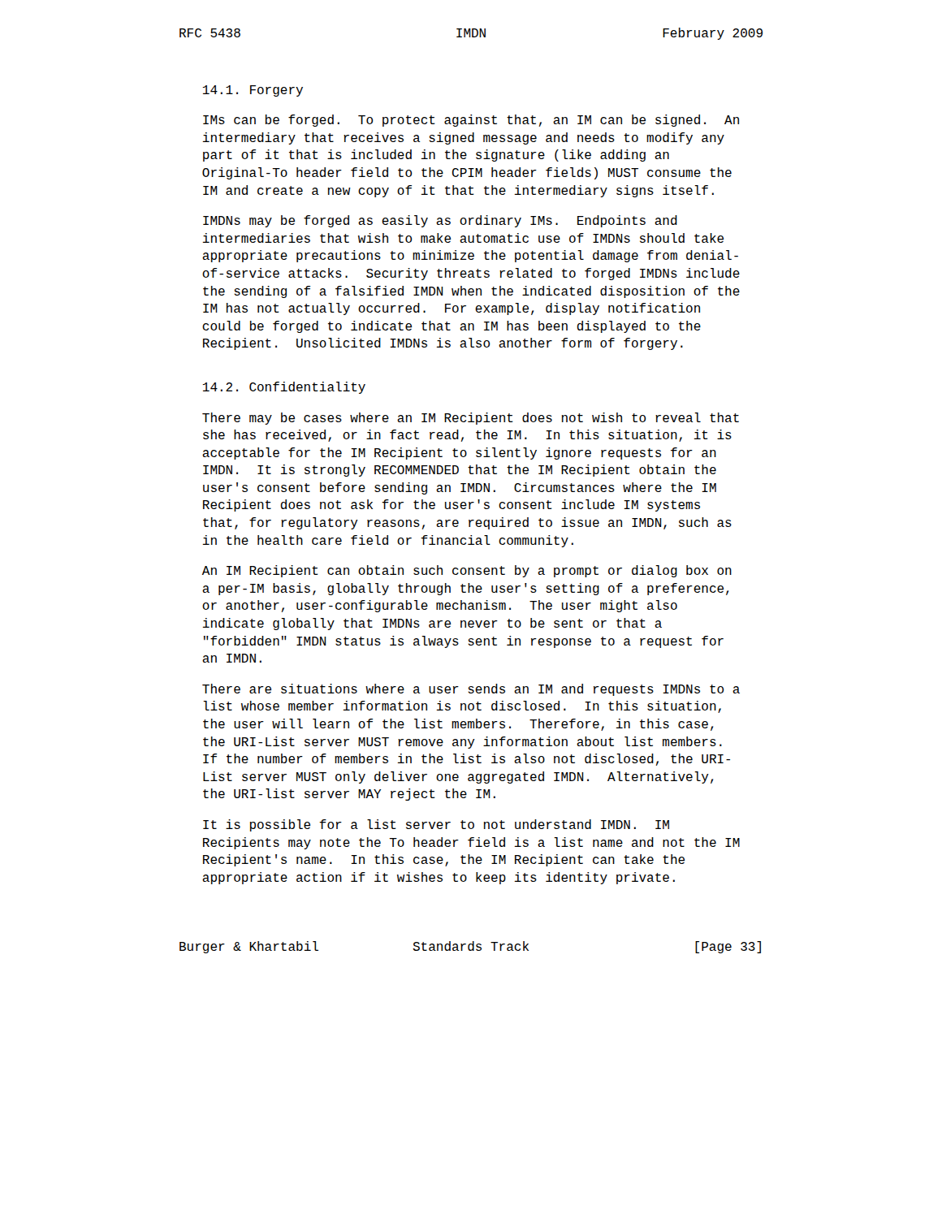RFC 5438 IMDN February 2009
14.1. Forgery
IMs can be forged. To protect against that, an IM can be signed. An intermediary that receives a signed message and needs to modify any part of it that is included in the signature (like adding an Original-To header field to the CPIM header fields) MUST consume the IM and create a new copy of it that the intermediary signs itself.
IMDNs may be forged as easily as ordinary IMs. Endpoints and intermediaries that wish to make automatic use of IMDNs should take appropriate precautions to minimize the potential damage from denial- of-service attacks. Security threats related to forged IMDNs include the sending of a falsified IMDN when the indicated disposition of the IM has not actually occurred. For example, display notification could be forged to indicate that an IM has been displayed to the Recipient. Unsolicited IMDNs is also another form of forgery.
14.2. Confidentiality
There may be cases where an IM Recipient does not wish to reveal that she has received, or in fact read, the IM. In this situation, it is acceptable for the IM Recipient to silently ignore requests for an IMDN. It is strongly RECOMMENDED that the IM Recipient obtain the user's consent before sending an IMDN. Circumstances where the IM Recipient does not ask for the user's consent include IM systems that, for regulatory reasons, are required to issue an IMDN, such as in the health care field or financial community.
An IM Recipient can obtain such consent by a prompt or dialog box on a per-IM basis, globally through the user's setting of a preference, or another, user-configurable mechanism. The user might also indicate globally that IMDNs are never to be sent or that a "forbidden" IMDN status is always sent in response to a request for an IMDN.
There are situations where a user sends an IM and requests IMDNs to a list whose member information is not disclosed. In this situation, the user will learn of the list members. Therefore, in this case, the URI-List server MUST remove any information about list members. If the number of members in the list is also not disclosed, the URI- List server MUST only deliver one aggregated IMDN. Alternatively, the URI-list server MAY reject the IM.
It is possible for a list server to not understand IMDN. IM Recipients may note the To header field is a list name and not the IM Recipient's name. In this case, the IM Recipient can take the appropriate action if it wishes to keep its identity private.
Burger & Khartabil Standards Track [Page 33]